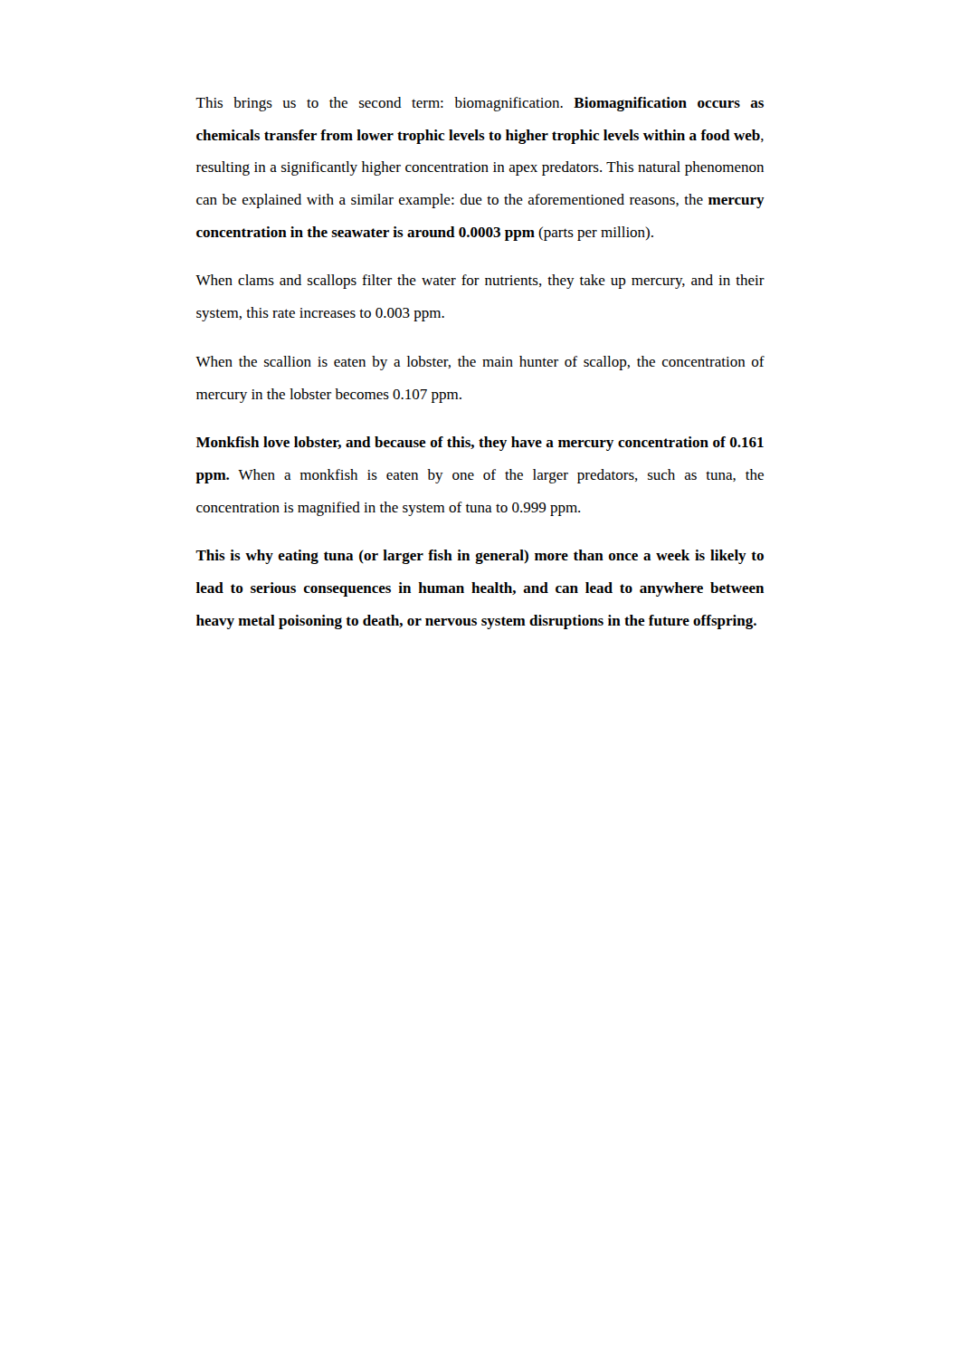This brings us to the second term: biomagnification. Biomagnification occurs as chemicals transfer from lower trophic levels to higher trophic levels within a food web, resulting in a significantly higher concentration in apex predators. This natural phenomenon can be explained with a similar example: due to the aforementioned reasons, the mercury concentration in the seawater is around 0.0003 ppm (parts per million).
When clams and scallops filter the water for nutrients, they take up mercury, and in their system, this rate increases to 0.003 ppm.
When the scallion is eaten by a lobster, the main hunter of scallop, the concentration of mercury in the lobster becomes 0.107 ppm.
Monkfish love lobster, and because of this, they have a mercury concentration of 0.161 ppm. When a monkfish is eaten by one of the larger predators, such as tuna, the concentration is magnified in the system of tuna to 0.999 ppm.
This is why eating tuna (or larger fish in general) more than once a week is likely to lead to serious consequences in human health, and can lead to anywhere between heavy metal poisoning to death, or nervous system disruptions in the future offspring.